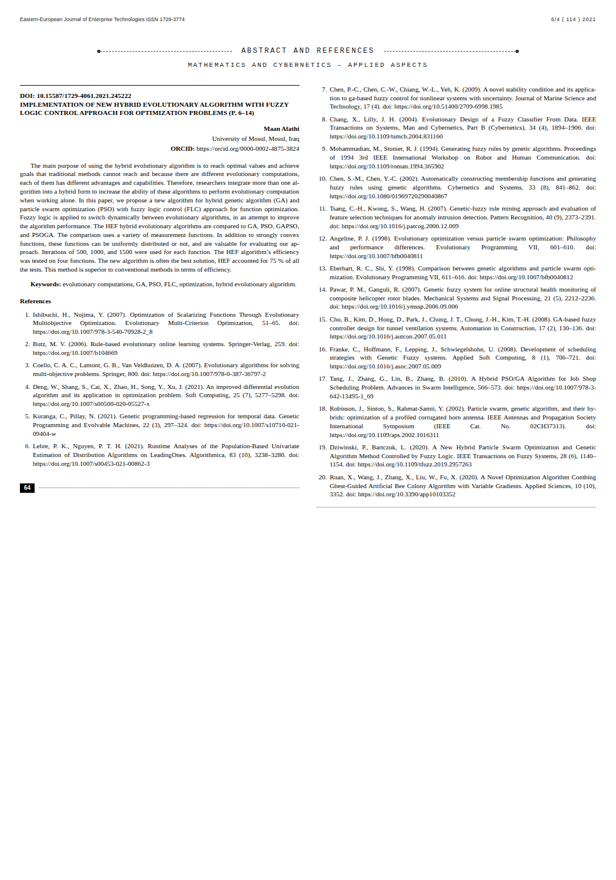Eastern-European Journal of Enterprise Technologies ISSN 1729-3774
6/4 ( 114 ) 2021
ABSTRACT AND REFERENCES
MATHEMATICS AND CYBERNETICS – APPLIED ASPECTS
DOI: 10.15587/1729-4061.2021.245222 IMPLEMENTATION OF NEW HYBRID EVOLUTIONARY ALGORITHM WITH FUZZY LOGIC CONTROL APPROACH FOR OPTIMIZATION PROBLEMS (p. 6–14)
Maan Afathi
University of Mosul, Mosul, Iraq
ORCID: https://orcid.org/0000-0002-4875-3824
The main purpose of using the hybrid evolutionary algorithm is to reach optimal values and achieve goals that traditional methods cannot reach and because there are different evolutionary computations, each of them has different advantages and capabilities. Therefore, researchers integrate more than one algorithm into a hybrid form to increase the ability of these algorithms to perform evolutionary computation when working alone. In this paper, we propose a new algorithm for hybrid genetic algorithm (GA) and particle swarm optimization (PSO) with fuzzy logic control (FLC) approach for function optimization. Fuzzy logic is applied to switch dynamically between evolutionary algorithms, in an attempt to improve the algorithm performance. The HEF hybrid evolutionary algorithms are compared to GA, PSO, GAPSO, and PSOGA. The comparison uses a variety of measurement functions. In addition to strongly convex functions, these functions can be uniformly distributed or not, and are valuable for evaluating our approach. Iterations of 500, 1000, and 1500 were used for each function. The HEF algorithm’s efficiency was tested on four functions. The new algorithm is often the best solution, HEF accounted for 75 % of all the tests. This method is superior to conventional methods in terms of efficiency.
Keywords: evolutionary computations, GA, PSO, FLC, optimization, hybrid evolutionary algorithm.
References
Ishibuchi, H., Nojima, Y. (2007). Optimization of Scalarizing Functions Through Evolutionary Multiobjective Optimization. Evolutionary Multi-Criterion Optimization, 51–65. doi: https://doi.org/10.1007/978-3-540-70928-2_8
Butz, M. V. (2006). Rule-based evolutionary online learning systems. Springer-Verlag, 259. doi: https://doi.org/10.1007/b104669
Coello, C. A. C., Lamont, G. B., Van Veldhuizen, D. A. (2007). Evolutionary algorithms for solving multi-objective problems. Springer, 800. doi: https://doi.org/10.1007/978-0-387-36797-2
Deng, W., Shang, S., Cai, X., Zhao, H., Song, Y., Xu, J. (2021). An improved differential evolution algorithm and its application in optimization problem. Soft Computing, 25 (7), 5277–5298. doi: https://doi.org/10.1007/s00500-020-05527-x
Kuranga, C., Pillay, N. (2021). Genetic programming-based regression for temporal data. Genetic Programming and Evolvable Machines, 22 (3), 297–324. doi: https://doi.org/10.1007/s10710-021-09404-w
Lehre, P. K., Nguyen, P. T. H. (2021). Runtime Analyses of the Population-Based Univariate Estimation of Distribution Algorithms on LeadingOnes. Algorithmica, 83 (10), 3238–3280. doi: https://doi.org/10.1007/s00453-021-00862-3
64
Chen, P.-C., Chen, C.-W., Chiang, W.-L., Yeh, K. (2009). A novel stability condition and its application to ga-based fuzzy control for nonlinear systems with uncertainty. Journal of Marine Science and Technology, 17 (4). doi: https://doi.org/10.51400/2709-6998.1985
Chang, X., Lilly, J. H. (2004). Evolutionary Design of a Fuzzy Classifier From Data. IEEE Transactions on Systems, Man and Cybernetics, Part B (Cybernetics), 34 (4), 1894–1906. doi: https://doi.org/10.1109/tsmcb.2004.831160
Mohammadian, M., Stonier, R. J. (1994). Generating fuzzy rules by genetic algorithms. Proceedings of 1994 3rd IEEE International Workshop on Robot and Human Communication. doi: https://doi.org/10.1109/roman.1994.365902
Chen, S.-M., Chen, Y.-C. (2002). Automatically constructing membership functions and generating fuzzy rules using genetic algorithms. Cybernetics and Systems, 33 (8), 841–862. doi: https://doi.org/10.1080/01969720290040867
Tsang, C.-H., Kwong, S., Wang, H. (2007). Genetic-fuzzy rule mining approach and evaluation of feature selection techniques for anomaly intrusion detection. Pattern Recognition, 40 (9), 2373–2391. doi: https://doi.org/10.1016/j.patcog.2006.12.009
Angeline, P. J. (1998). Evolutionary optimization versus particle swarm optimization: Philosophy and performance differences. Evolutionary Programming VII, 601–610. doi: https://doi.org/10.1007/bfb0040811
Eberhart, R. C., Shi, Y. (1998). Comparison between genetic algorithms and particle swarm optimization. Evolutionary Programming VII, 611–616. doi: https://doi.org/10.1007/bfb0040812
Pawar, P. M., Ganguli, R. (2007). Genetic fuzzy system for online structural health monitoring of composite helicopter rotor blades. Mechanical Systems and Signal Processing, 21 (5), 2212–2236. doi: https://doi.org/10.1016/j.ymssp.2006.09.006
Chu, B., Kim, D., Hong, D., Park, J., Chung, J. T., Chung, J.-H., Kim, T.-H. (2008). GA-based fuzzy controller design for tunnel ventilation systems. Automation in Construction, 17 (2), 130–136. doi: https://doi.org/10.1016/j.autcon.2007.05.011
Franke, C., Hoffmann, F., Lepping, J., Schwiegelshohn, U. (2008). Development of scheduling strategies with Genetic Fuzzy systems. Applied Soft Computing, 8 (1), 706–721. doi: https://doi.org/10.1016/j.asoc.2007.05.009
Tang, J., Zhang, G., Lin, B., Zhang, B. (2010). A Hybrid PSO/GA Algorithm for Job Shop Scheduling Problem. Advances in Swarm Intelligence, 566–573. doi: https://doi.org/10.1007/978-3-642-13495-1_69
Robinson, J., Sinton, S., Rahmat-Samii, Y. (2002). Particle swarm, genetic algorithm, and their hybrids: optimization of a profiled corrugated horn antenna. IEEE Antennas and Propagation Society International Symposium (IEEE Cat. No. 02CH37313). doi: https://doi.org/10.1109/aps.2002.1016311
Dziwinski, P., Bartczuk, L. (2020). A New Hybrid Particle Swarm Optimization and Genetic Algorithm Method Controlled by Fuzzy Logic. IEEE Transactions on Fuzzy Systems, 28 (6), 1140–1154. doi: https://doi.org/10.1109/tfuzz.2019.2957263
Ruan, X., Wang, J., Zhang, X., Liu, W., Fu, X. (2020). A Novel Optimization Algorithm Combing Gbest-Guided Artificial Bee Colony Algorithm with Variable Gradients. Applied Sciences, 10 (10), 3352. doi: https://doi.org/10.3390/app10103352